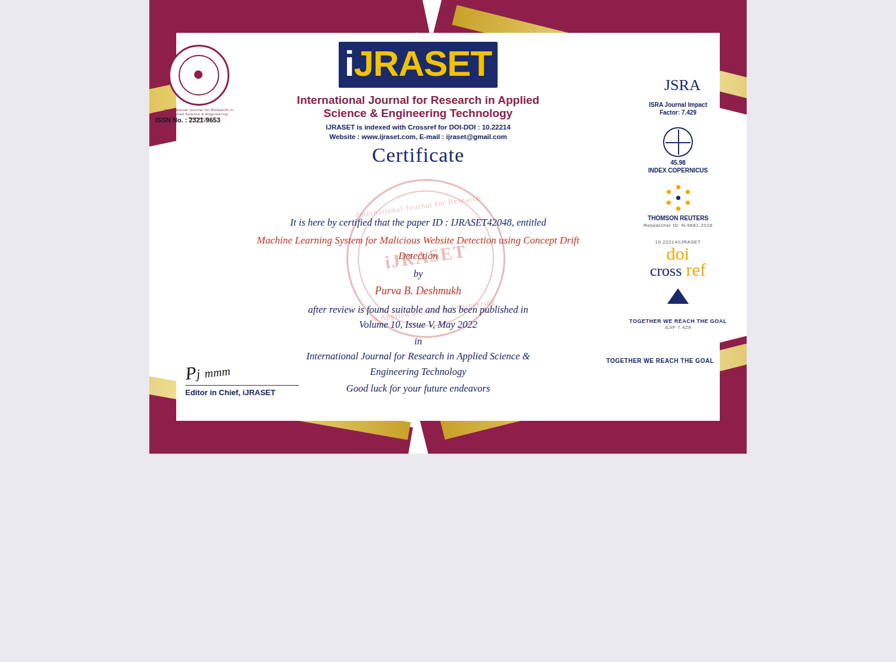International Journal for Research in Applied Science & Engineering Technology
ISSN No. : 2321-9653
i JRASET
International Journal for Research in Applied
Science & Engineering Technology
IJRASET is indexed with Crossref for DOI-DOI : 10.22214
Website : www.ijraset.com, E-mail : ijraset@gmail.com
Certificate
JSRA
ISRA Journal Impact
Factor: 7.429
45.98
INDEX COPERNICUS
THOMSON REUTERS
Researcher ID: N-9681-2016
10.22214/IJRASET
doi
cross ref
TOGETHER WE REACH THE GOAL
SJIF 7.429
International Journal for Research
iJRASET
in Applied Science & Engineering
It is here by certified that the paper ID : IJRASET42048, entitled Machine Learning System for Malicious Website Detection using Concept Drift Detection by Purva B. Deshmukh after review is found suitable and has been published in Volume 10, Issue V, May 2022 in International Journal for Research in Applied Science & Engineering Technology Good luck for your future endeavors
TOGETHER WE REACH THE GOAL
Pj mmm
Editor in Chief, iJRASET